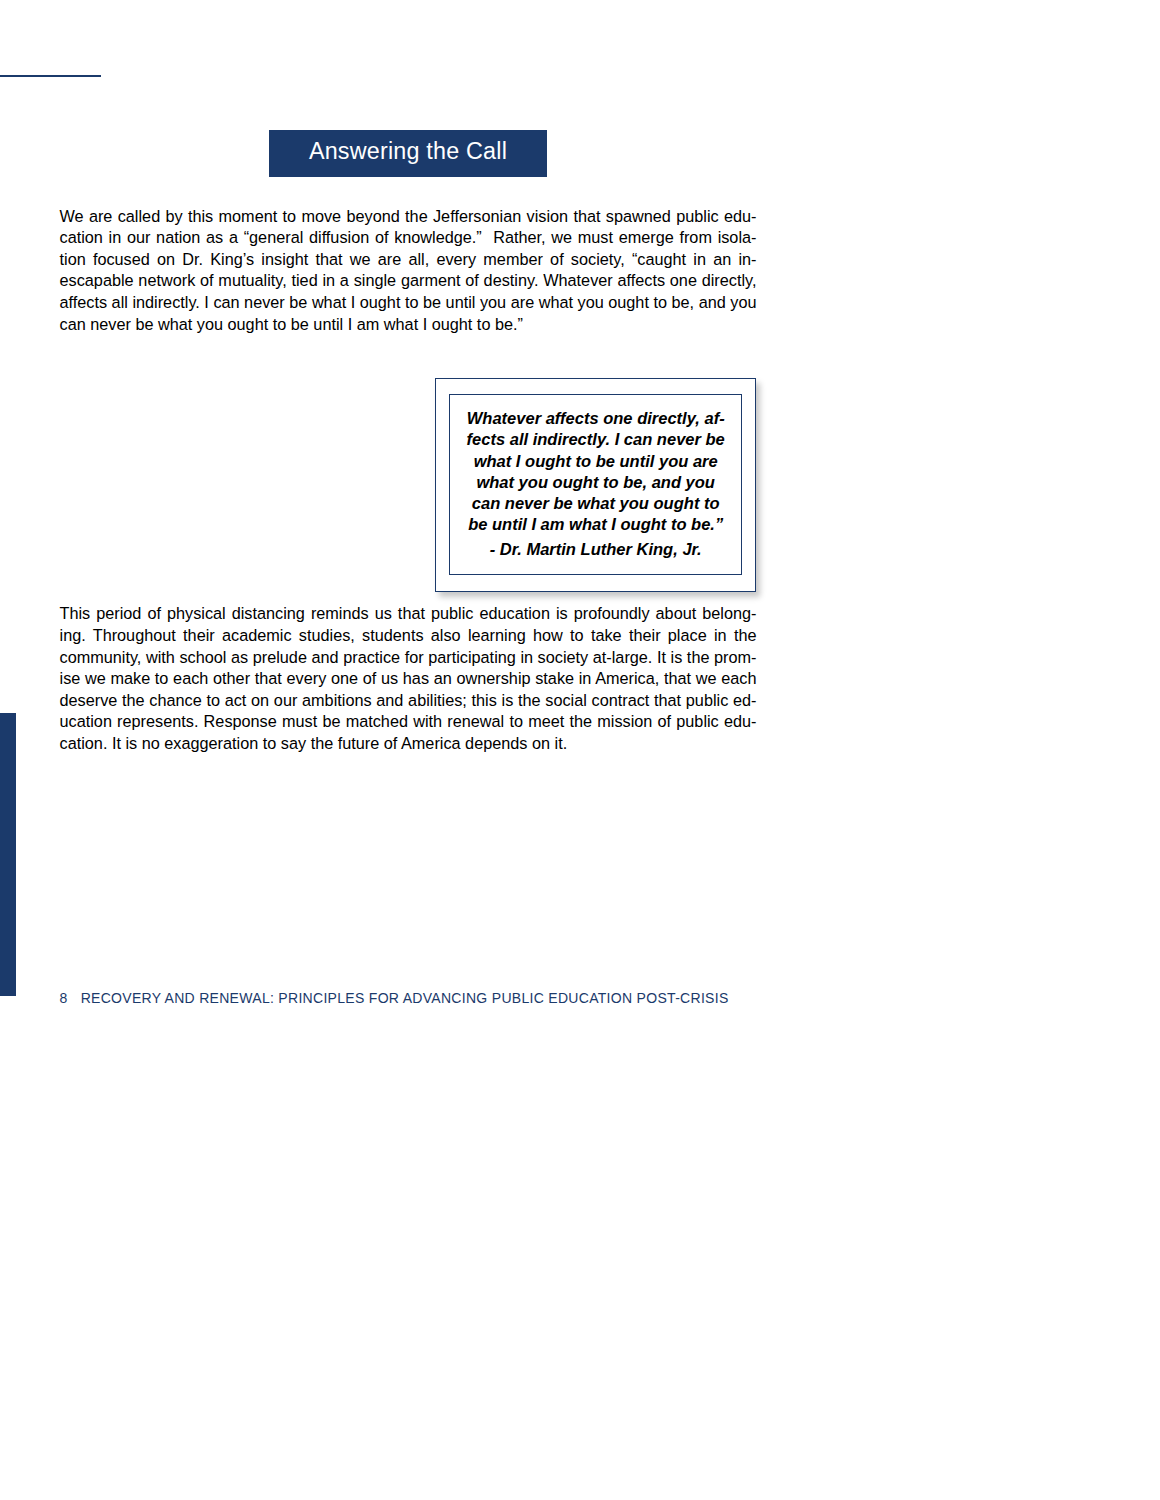Answering the Call
We are called by this moment to move beyond the Jeffersonian vision that spawned public education in our nation as a “general diffusion of knowledge.” Rather, we must emerge from isolation focused on Dr. King’s insight that we are all, every member of society, “caught in an inescapable network of mutuality, tied in a single garment of destiny. Whatever affects one directly, affects all indirectly. I can never be what I ought to be until you are what you ought to be, and you can never be what you ought to be until I am what I ought to be.”
Whatever affects one directly, affects all indirectly. I can never be what I ought to be until you are what you ought to be, and you can never be what you ought to be until I am what I ought to be.”
- Dr. Martin Luther King, Jr.
This period of physical distancing reminds us that public education is profoundly about belonging. Throughout their academic studies, students also learning how to take their place in the community, with school as prelude and practice for participating in society at-large. It is the promise we make to each other that every one of us has an ownership stake in America, that we each deserve the chance to act on our ambitions and abilities; this is the social contract that public education represents. Response must be matched with renewal to meet the mission of public education. It is no exaggeration to say the future of America depends on it.
8 Recovery and Renewal: Principles for Advancing Public Education Post-Crisis